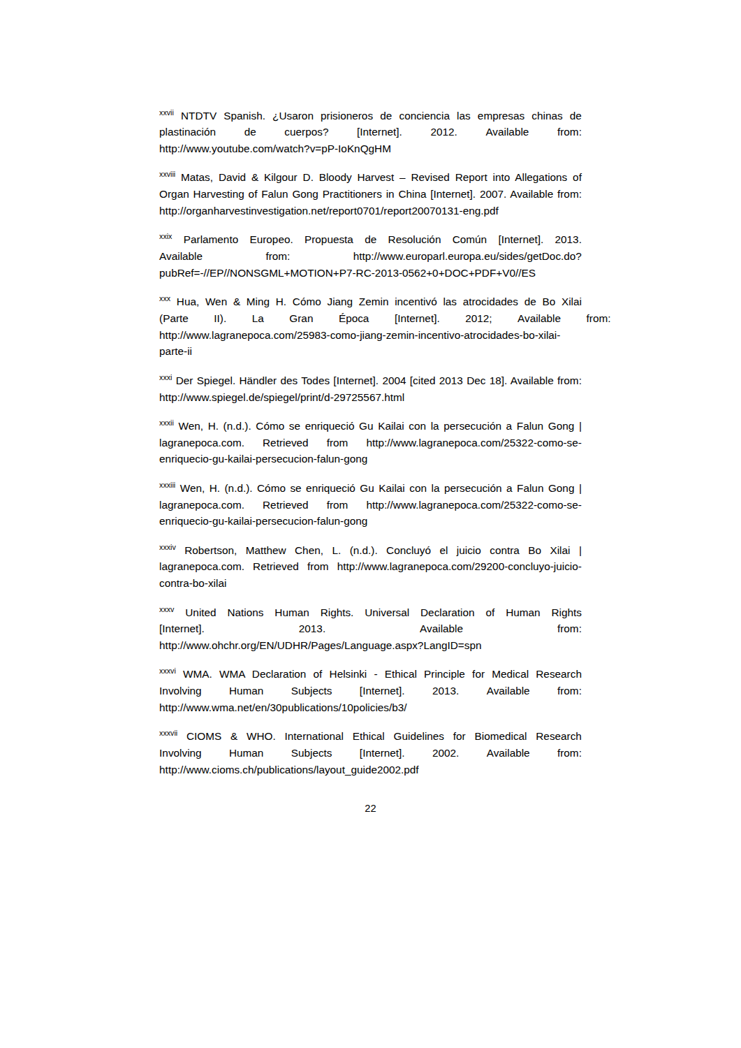xxvii NTDTV Spanish. ¿Usaron prisioneros de conciencia las empresas chinas de plastinación de cuerpos? [Internet]. 2012. Available from: http://www.youtube.com/watch?v=pP-IoKnQgHM
xxviii Matas, David & Kilgour D. Bloody Harvest – Revised Report into Allegations of Organ Harvesting of Falun Gong Practitioners in China [Internet]. 2007. Available from: http://organharvestinvestigation.net/report0701/report20070131-eng.pdf
xxix Parlamento Europeo. Propuesta de Resolución Común [Internet]. 2013. Available from: http://www.europarl.europa.eu/sides/getDoc.do?pubRef=-//EP//NONSGML+MOTION+P7-RC-2013-0562+0+DOC+PDF+V0//ES
xxx Hua, Wen & Ming H. Cómo Jiang Zemin incentivó las atrocidades de Bo Xilai (Parte II). La Gran Época [Internet]. 2012; Available from: http://www.lagranepoca.com/25983-como-jiang-zemin-incentivo-atrocidades-bo-xilai-parte-ii
xxxi Der Spiegel. Händler des Todes [Internet]. 2004 [cited 2013 Dec 18]. Available from: http://www.spiegel.de/spiegel/print/d-29725567.html
xxxii Wen, H. (n.d.). Cómo se enriqueció Gu Kailai con la persecución a Falun Gong | lagranepoca.com. Retrieved from http://www.lagranepoca.com/25322-como-se-enriquecio-gu-kailai-persecucion-falun-gong
xxxiii Wen, H. (n.d.). Cómo se enriqueció Gu Kailai con la persecución a Falun Gong | lagranepoca.com. Retrieved from http://www.lagranepoca.com/25322-como-se-enriquecio-gu-kailai-persecucion-falun-gong
xxxiv Robertson, Matthew Chen, L. (n.d.). Concluyó el juicio contra Bo Xilai | lagranepoca.com. Retrieved from http://www.lagranepoca.com/29200-concluyo-juicio-contra-bo-xilai
xxxv United Nations Human Rights. Universal Declaration of Human Rights [Internet]. 2013. Available from: http://www.ohchr.org/EN/UDHR/Pages/Language.aspx?LangID=spn
xxxvi WMA. WMA Declaration of Helsinki - Ethical Principle for Medical Research Involving Human Subjects [Internet]. 2013. Available from: http://www.wma.net/en/30publications/10policies/b3/
xxxvii CIOMS & WHO. International Ethical Guidelines for Biomedical Research Involving Human Subjects [Internet]. 2002. Available from: http://www.cioms.ch/publications/layout_guide2002.pdf
22